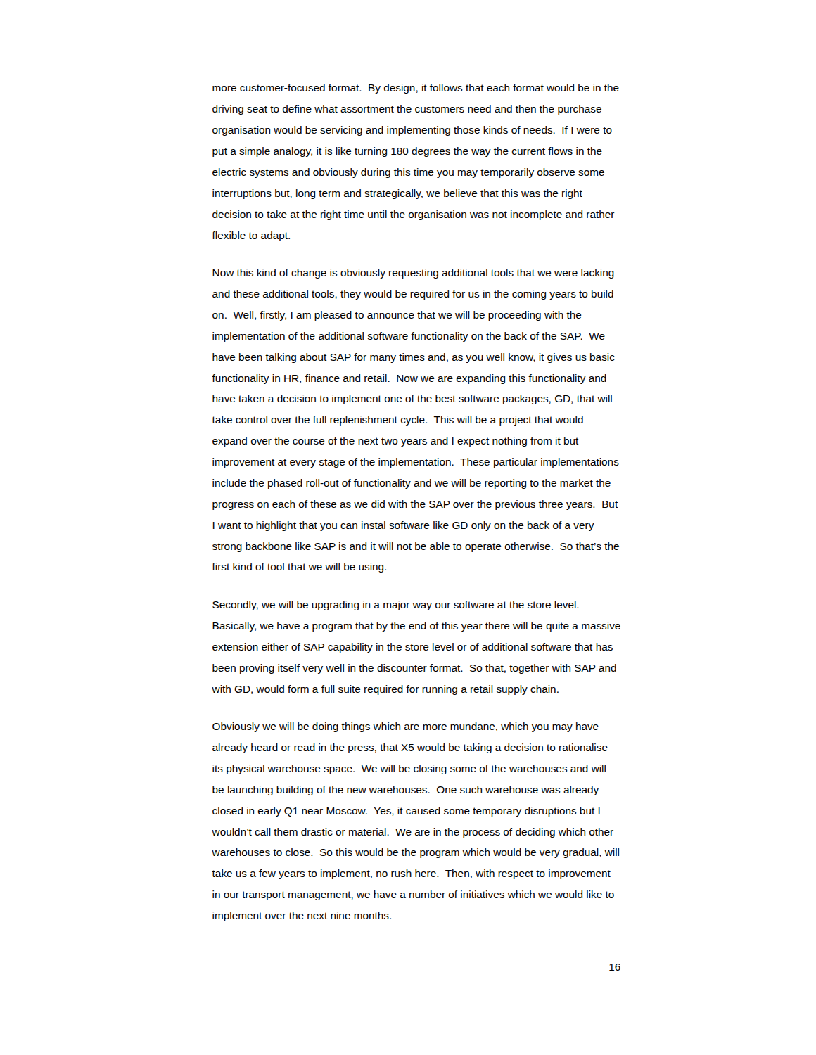more customer-focused format. By design, it follows that each format would be in the driving seat to define what assortment the customers need and then the purchase organisation would be servicing and implementing those kinds of needs. If I were to put a simple analogy, it is like turning 180 degrees the way the current flows in the electric systems and obviously during this time you may temporarily observe some interruptions but, long term and strategically, we believe that this was the right decision to take at the right time until the organisation was not incomplete and rather flexible to adapt.
Now this kind of change is obviously requesting additional tools that we were lacking and these additional tools, they would be required for us in the coming years to build on. Well, firstly, I am pleased to announce that we will be proceeding with the implementation of the additional software functionality on the back of the SAP. We have been talking about SAP for many times and, as you well know, it gives us basic functionality in HR, finance and retail. Now we are expanding this functionality and have taken a decision to implement one of the best software packages, GD, that will take control over the full replenishment cycle. This will be a project that would expand over the course of the next two years and I expect nothing from it but improvement at every stage of the implementation. These particular implementations include the phased roll-out of functionality and we will be reporting to the market the progress on each of these as we did with the SAP over the previous three years. But I want to highlight that you can instal software like GD only on the back of a very strong backbone like SAP is and it will not be able to operate otherwise. So that’s the first kind of tool that we will be using.
Secondly, we will be upgrading in a major way our software at the store level. Basically, we have a program that by the end of this year there will be quite a massive extension either of SAP capability in the store level or of additional software that has been proving itself very well in the discounter format. So that, together with SAP and with GD, would form a full suite required for running a retail supply chain.
Obviously we will be doing things which are more mundane, which you may have already heard or read in the press, that X5 would be taking a decision to rationalise its physical warehouse space. We will be closing some of the warehouses and will be launching building of the new warehouses. One such warehouse was already closed in early Q1 near Moscow. Yes, it caused some temporary disruptions but I wouldn’t call them drastic or material. We are in the process of deciding which other warehouses to close. So this would be the program which would be very gradual, will take us a few years to implement, no rush here. Then, with respect to improvement in our transport management, we have a number of initiatives which we would like to implement over the next nine months.
16